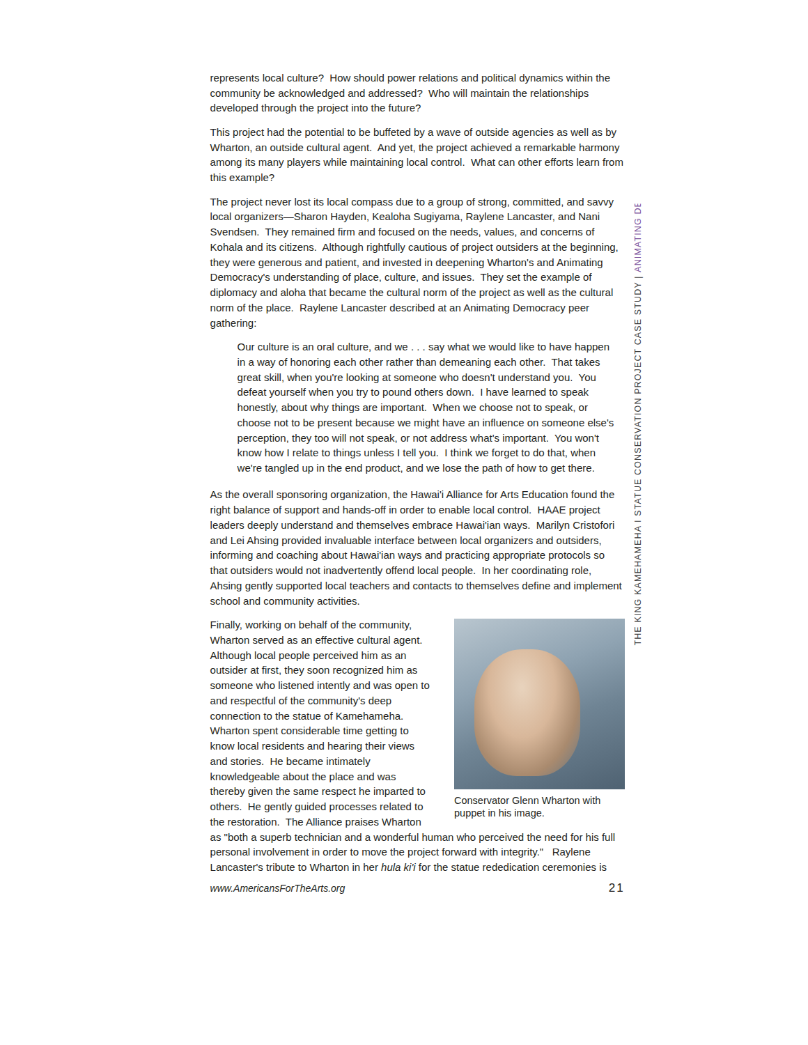represents local culture? How should power relations and political dynamics within the community be acknowledged and addressed? Who will maintain the relationships developed through the project into the future?
This project had the potential to be buffeted by a wave of outside agencies as well as by Wharton, an outside cultural agent. And yet, the project achieved a remarkable harmony among its many players while maintaining local control. What can other efforts learn from this example?
The project never lost its local compass due to a group of strong, committed, and savvy local organizers—Sharon Hayden, Kealoha Sugiyama, Raylene Lancaster, and Nani Svendsen. They remained firm and focused on the needs, values, and concerns of Kohala and its citizens. Although rightfully cautious of project outsiders at the beginning, they were generous and patient, and invested in deepening Wharton's and Animating Democracy's understanding of place, culture, and issues. They set the example of diplomacy and aloha that became the cultural norm of the project as well as the cultural norm of the place. Raylene Lancaster described at an Animating Democracy peer gathering:
Our culture is an oral culture, and we . . . say what we would like to have happen in a way of honoring each other rather than demeaning each other. That takes great skill, when you're looking at someone who doesn't understand you. You defeat yourself when you try to pound others down. I have learned to speak honestly, about why things are important. When we choose not to speak, or choose not to be present because we might have an influence on someone else's perception, they too will not speak, or not address what's important. You won't know how I relate to things unless I tell you. I think we forget to do that, when we're tangled up in the end product, and we lose the path of how to get there.
As the overall sponsoring organization, the Hawai'i Alliance for Arts Education found the right balance of support and hands-off in order to enable local control. HAAE project leaders deeply understand and themselves embrace Hawai'ian ways. Marilyn Cristofori and Lei Ahsing provided invaluable interface between local organizers and outsiders, informing and coaching about Hawai'ian ways and practicing appropriate protocols so that outsiders would not inadvertently offend local people. In her coordinating role, Ahsing gently supported local teachers and contacts to themselves define and implement school and community activities.
Conservator Glenn Wharton with puppet in his image.
Finally, working on behalf of the community, Wharton served as an effective cultural agent. Although local people perceived him as an outsider at first, they soon recognized him as someone who listened intently and was open to and respectful of the community's deep connection to the statue of Kamehameha. Wharton spent considerable time getting to know local residents and hearing their views and stories. He became intimately knowledgeable about the place and was thereby given the same respect he imparted to others. He gently guided processes related to the restoration. The Alliance praises Wharton as "both a superb technician and a wonderful human who perceived the need for his full personal involvement in order to move the project forward with integrity." Raylene Lancaster's tribute to Wharton in her hula ki'i for the statue rededication ceremonies is
The King Kamehameha I Statue Conservation Project Case Study | Animating Democracy |
www.AmericansForTheArts.org 21